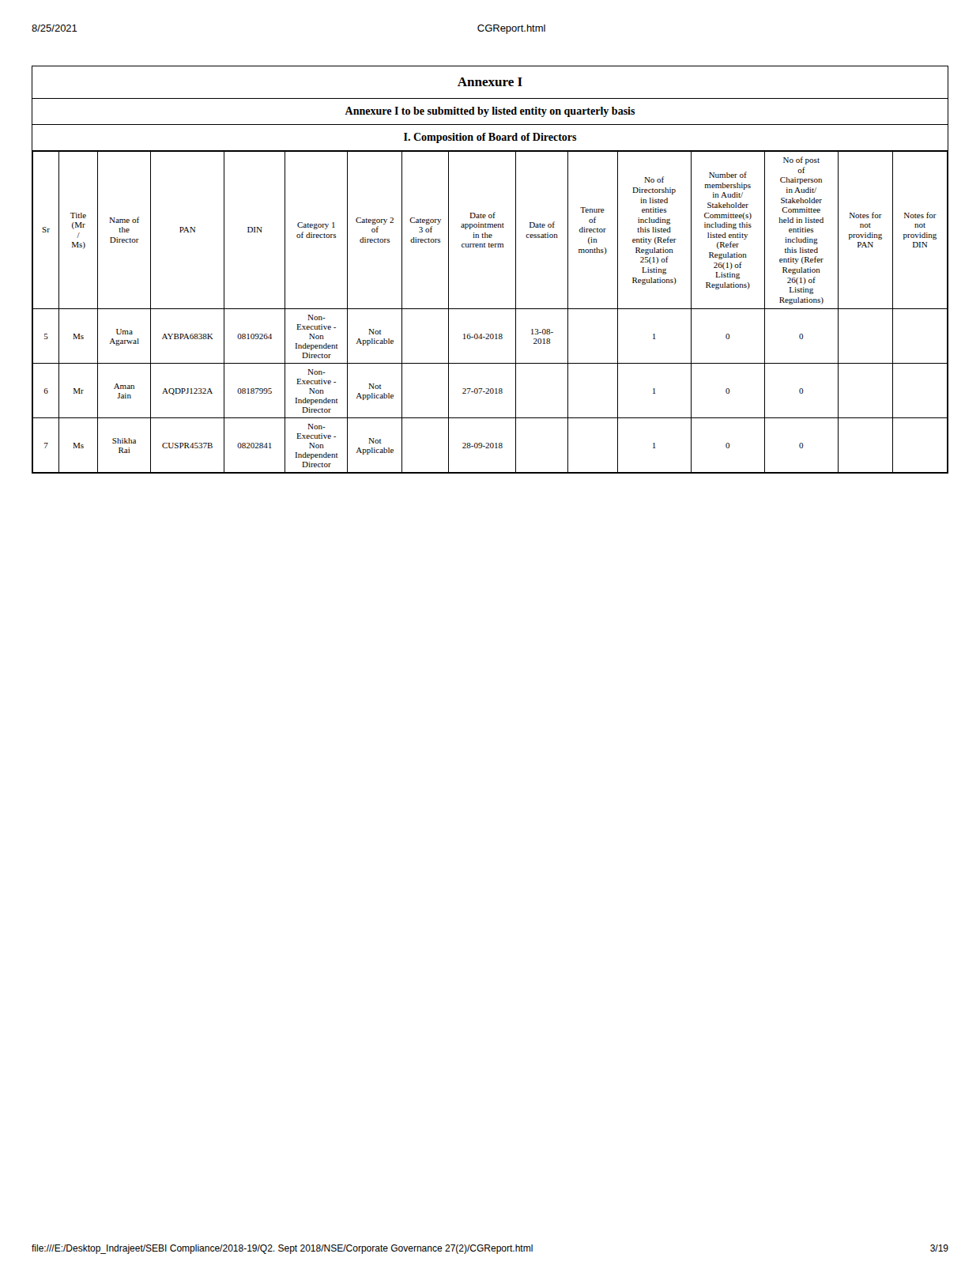8/25/2021
CGReport.html
| Annexure I |
| Annexure I to be submitted by listed entity on quarterly basis |
| I. Composition of Board of Directors |
| / Sr / Title (Mr / Ms) / Name of the Director / PAN / DIN / Category 1 of directors / Category 2 of directors / Category 3 of directors / Date of appointment in the current term / Date of cessation / Tenure of director (in months) / No of Directorship in listed entities including this listed entity (Refer Regulation 25(1) of Listing Regulations) / Number of memberships in Audit/ Stakeholder Committee(s) including this listed entity (Refer Regulation 26(1) of Listing Regulations) / No of post of Chairperson in Audit/ Stakeholder Committee held in listed entities including this listed entity (Refer Regulation 26(1) of Listing Regulations) / Notes for not providing PAN / Notes for not providing DIN / / --- / --- / --- / --- / --- / --- / --- / --- / --- / --- / --- / --- / --- / --- / --- / --- / / 5 / Ms / Uma Agarwal / AYBPA6838K / 08109264 / Non- Executive - Non Independent Director / Not Applicable / / 16-04-2018 / 13-08- 2018 / / 1 / 0 / 0 / / / / 6 / Mr / Aman Jain / AQDPJ1232A / 08187995 / Non- Executive - Non Independent Director / Not Applicable / / 27-07-2018 / / / 1 / 0 / 0 / / / / 7 / Ms / Shikha Rai / CUSPR4537B / 08202841 / Non- Executive - Non Independent Director / Not Applicable / / 28-09-2018 / / / 1 / 0 / 0 / / / |
file:///E:/Desktop_Indrajeet/SEBI Compliance/2018-19/Q2. Sept 2018/NSE/Corporate Governance 27(2)/CGReport.html
3/19